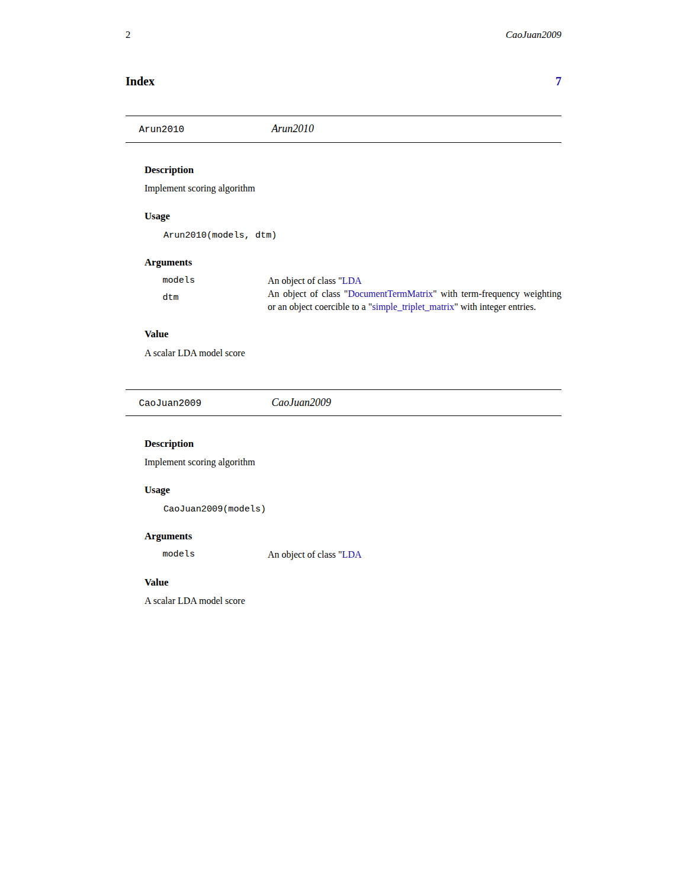2 CaoJuan2009
Index 7
Arun2010 Arun2010
Description
Implement scoring algorithm
Usage
Arun2010(models, dtm)
Arguments
models
An object of class "LDA
dtm
An object of class "DocumentTermMatrix" with term-frequency weighting or an object coercible to a "simple_triplet_matrix" with integer entries.
Value
A scalar LDA model score
CaoJuan2009 CaoJuan2009
Description
Implement scoring algorithm
Usage
CaoJuan2009(models)
Arguments
models
An object of class "LDA
Value
A scalar LDA model score